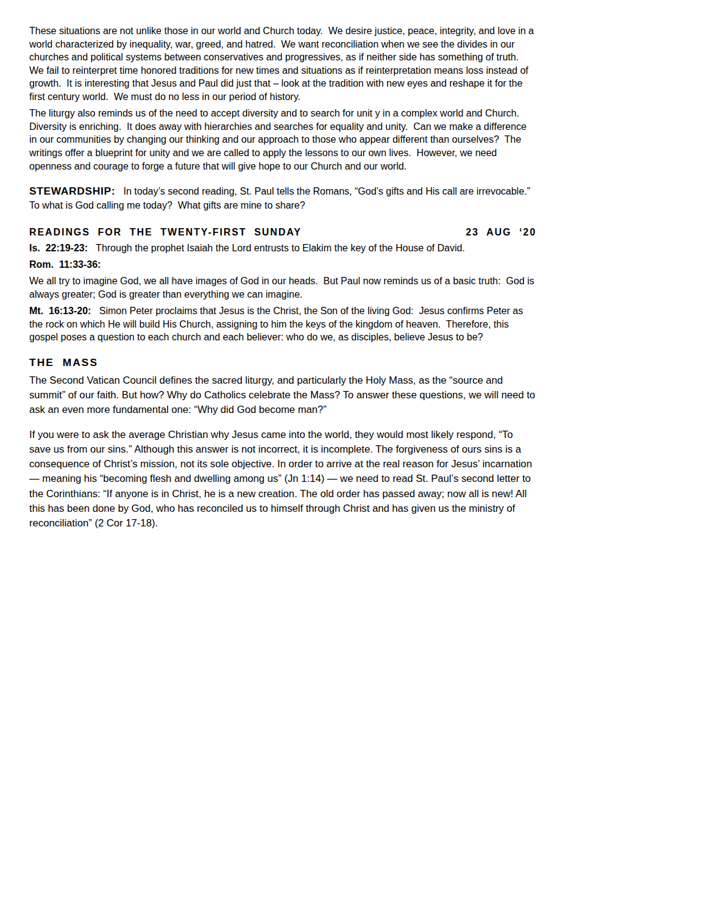These situations are not unlike those in our world and Church today. We desire justice, peace, integrity, and love in a world characterized by inequality, war, greed, and hatred. We want reconciliation when we see the divides in our churches and political systems between conservatives and progressives, as if neither side has something of truth. We fail to reinterpret time honored traditions for new times and situations as if reinterpretation means loss instead of growth. It is interesting that Jesus and Paul did just that – look at the tradition with new eyes and reshape it for the first century world. We must do no less in our period of history.
The liturgy also reminds us of the need to accept diversity and to search for unit y in a complex world and Church. Diversity is enriching. It does away with hierarchies and searches for equality and unity. Can we make a difference in our communities by changing our thinking and our approach to those who appear different than ourselves? The writings offer a blueprint for unity and we are called to apply the lessons to our own lives. However, we need openness and courage to forge a future that will give hope to our Church and our world.
STEWARDSHIP: In today’s second reading, St. Paul tells the Romans, “God’s gifts and His call are irrevocable.” To what is God calling me today? What gifts are mine to share?
READINGS FOR THE TWENTY-FIRST SUNDAY 23 AUG ‘20
Is. 22:19-23: Through the prophet Isaiah the Lord entrusts to Elakim the key of the House of David.
Rom. 11:33-36:
We all try to imagine God, we all have images of God in our heads. But Paul now reminds us of a basic truth: God is always greater; God is greater than everything we can imagine.
Mt. 16:13-20: Simon Peter proclaims that Jesus is the Christ, the Son of the living God: Jesus confirms Peter as the rock on which He will build His Church, assigning to him the keys of the kingdom of heaven. Therefore, this gospel poses a question to each church and each believer: who do we, as disciples, believe Jesus to be?
THE MASS
The Second Vatican Council defines the sacred liturgy, and particularly the Holy Mass, as the “source and summit” of our faith. But how? Why do Catholics celebrate the Mass? To answer these questions, we will need to ask an even more fundamental one: “Why did God become man?”
If you were to ask the average Christian why Jesus came into the world, they would most likely respond, “To save us from our sins.” Although this answer is not incorrect, it is incomplete. The forgiveness of ours sins is a consequence of Christ’s mission, not its sole objective. In order to arrive at the real reason for Jesus’ incarnation — meaning his “becoming flesh and dwelling among us” (Jn 1:14) — we need to read St. Paul’s second letter to the Corinthians: “If anyone is in Christ, he is a new creation. The old order has passed away; now all is new! All this has been done by God, who has reconciled us to himself through Christ and has given us the ministry of reconciliation” (2 Cor 17-18).